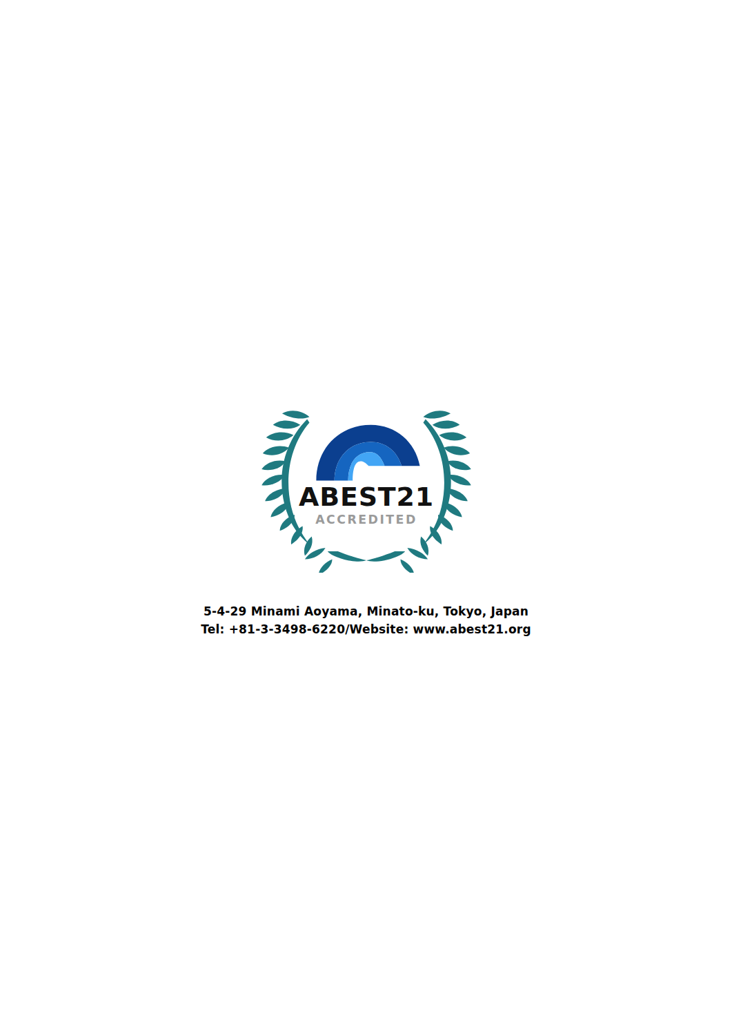ABEST21 Accredited ABEST21 ACCREDITED
5-4-29 Minami Aoyama, Minato-ku, Tokyo, Japan
Tel: +81-3-3498-6220/Website: www.abest21.org